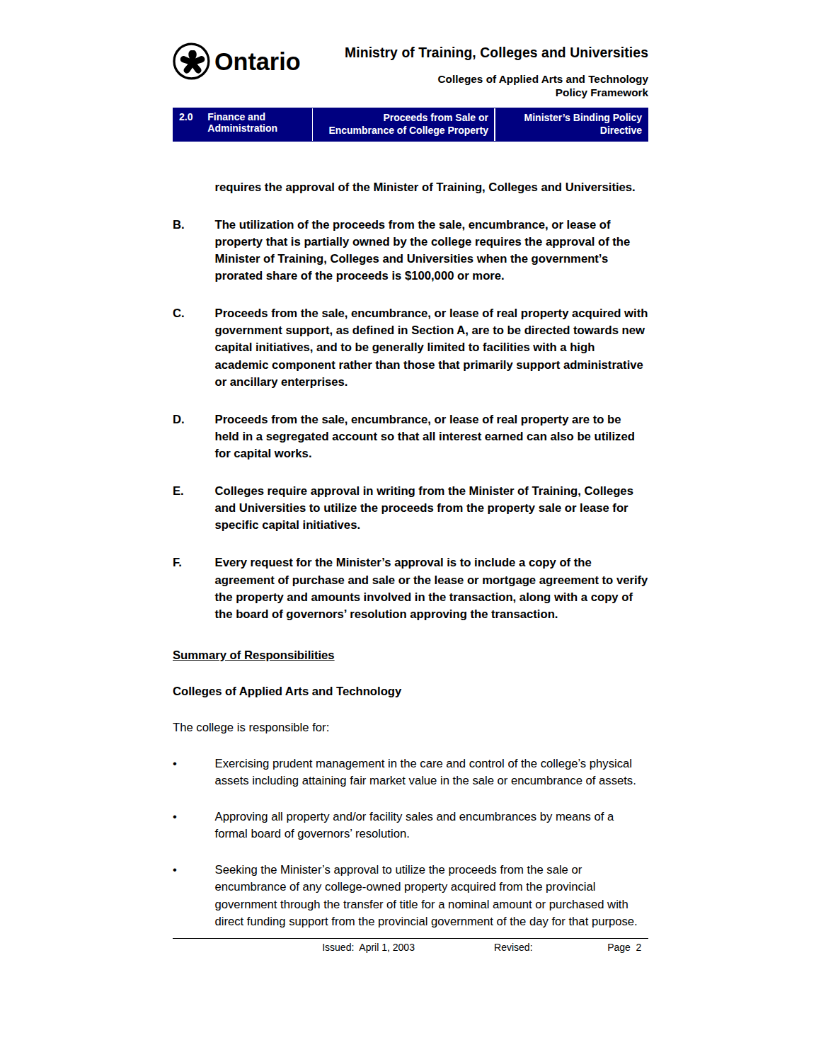Ontario
Ministry of Training, Colleges and Universities
Colleges of Applied Arts and Technology
Policy Framework
2.0 Finance and Administration
Proceeds from Sale or
Encumbrance of College Property
Minister’s Binding Policy
Directive
requires the approval of the Minister of Training, Colleges and Universities.
B.
The utilization of the proceeds from the sale, encumbrance, or lease of property that is partially owned by the college requires the approval of the Minister of Training, Colleges and Universities when the government’s prorated share of the proceeds is $100,000 or more.
C.
Proceeds from the sale, encumbrance, or lease of real property acquired with government support, as defined in Section A, are to be directed towards new capital initiatives, and to be generally limited to facilities with a high academic component rather than those that primarily support administrative or ancillary enterprises.
D.
Proceeds from the sale, encumbrance, or lease of real property are to be held in a segregated account so that all interest earned can also be utilized for capital works.
E.
Colleges require approval in writing from the Minister of Training, Colleges and Universities to utilize the proceeds from the property sale or lease for specific capital initiatives.
F.
Every request for the Minister’s approval is to include a copy of the agreement of purchase and sale or the lease or mortgage agreement to verify the property and amounts involved in the transaction, along with a copy of the board of governors’ resolution approving the transaction.
Summary of Responsibilities
Colleges of Applied Arts and Technology
The college is responsible for:
• Exercising prudent management in the care and control of the college’s physical assets including attaining fair market value in the sale or encumbrance of assets.
• Approving all property and/or facility sales and encumbrances by means of a formal board of governors’ resolution.
• Seeking the Minister’s approval to utilize the proceeds from the sale or encumbrance of any college-owned property acquired from the provincial government through the transfer of title for a nominal amount or purchased with direct funding support from the provincial government of the day for that purpose.
Issued: April 1, 2003 Revised: Page 2